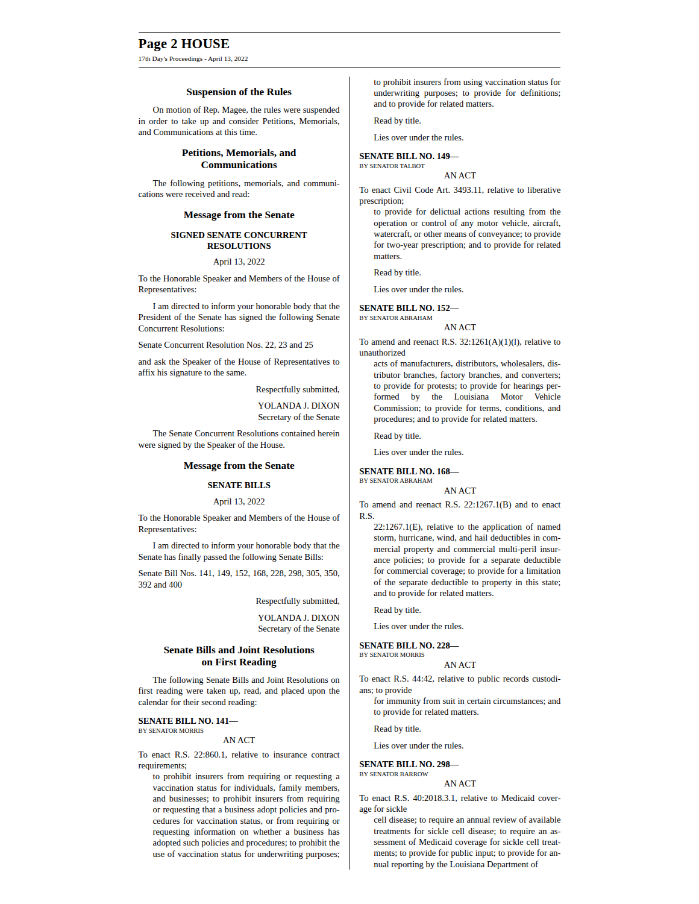Page 2 HOUSE
17th Day's Proceedings - April 13, 2022
Suspension of the Rules
On motion of Rep. Magee, the rules were suspended in order to take up and consider Petitions, Memorials, and Communications at this time.
Petitions, Memorials, and
Communications
The following petitions, memorials, and communications were received and read:
Message from the Senate
SIGNED SENATE CONCURRENT RESOLUTIONS
April 13, 2022
To the Honorable Speaker and Members of the House of Representatives:
I am directed to inform your honorable body that the President of the Senate has signed the following Senate Concurrent Resolutions:
Senate Concurrent Resolution Nos. 22, 23 and 25
and ask the Speaker of the House of Representatives to affix his signature to the same.
Respectfully submitted,
YOLANDA J. DIXON
Secretary of the Senate
The Senate Concurrent Resolutions contained herein were signed by the Speaker of the House.
Message from the Senate
SENATE BILLS
April 13, 2022
To the Honorable Speaker and Members of the House of Representatives:
I am directed to inform your honorable body that the Senate has finally passed the following Senate Bills:
Senate Bill Nos. 141, 149, 152, 168, 228, 298, 305, 350, 392 and 400
Respectfully submitted,
YOLANDA J. DIXON
Secretary of the Senate
Senate Bills and Joint Resolutions
on First Reading
The following Senate Bills and Joint Resolutions on first reading were taken up, read, and placed upon the calendar for their second reading:
SENATE BILL NO. 141—
BY SENATOR MORRIS
AN ACT
To enact R.S. 22:860.1, relative to insurance contract requirements; to prohibit insurers from requiring or requesting a vaccination status for individuals, family members, and businesses; to prohibit insurers from requiring or requesting that a business adopt policies and procedures for vaccination status, or from requiring or requesting information on whether a business has adopted such policies and procedures; to prohibit the use of vaccination status for underwriting purposes; to prohibit insurers from using vaccination status for underwriting purposes; to provide for definitions; and to provide for related matters.
Read by title.
Lies over under the rules.
SENATE BILL NO. 149—
BY SENATOR TALBOT
AN ACT
To enact Civil Code Art. 3493.11, relative to liberative prescription; to provide for delictual actions resulting from the operation or control of any motor vehicle, aircraft, watercraft, or other means of conveyance; to provide for two-year prescription; and to provide for related matters.
Read by title.
Lies over under the rules.
SENATE BILL NO. 152—
BY SENATOR ABRAHAM
AN ACT
To amend and reenact R.S. 32:1261(A)(1)(l), relative to unauthorized acts of manufacturers, distributors, wholesalers, distributor branches, factory branches, and converters; to provide for protests; to provide for hearings performed by the Louisiana Motor Vehicle Commission; to provide for terms, conditions, and procedures; and to provide for related matters.
Read by title.
Lies over under the rules.
SENATE BILL NO. 168—
BY SENATOR ABRAHAM
AN ACT
To amend and reenact R.S. 22:1267.1(B) and to enact R.S. 22:1267.1(E), relative to the application of named storm, hurricane, wind, and hail deductibles in commercial property and commercial multi-peril insurance policies; to provide for a separate deductible for commercial coverage; to provide for a limitation of the separate deductible to property in this state; and to provide for related matters.
Read by title.
Lies over under the rules.
SENATE BILL NO. 228—
BY SENATOR MORRIS
AN ACT
To enact R.S. 44:42, relative to public records custodians; to provide for immunity from suit in certain circumstances; and to provide for related matters.
Read by title.
Lies over under the rules.
SENATE BILL NO. 298—
BY SENATOR BARROW
AN ACT
To enact R.S. 40:2018.3.1, relative to Medicaid coverage for sickle cell disease; to require an annual review of available treatments for sickle cell disease; to require an assessment of Medicaid coverage for sickle cell treatments; to provide for public input; to provide for annual reporting by the Louisiana Department of